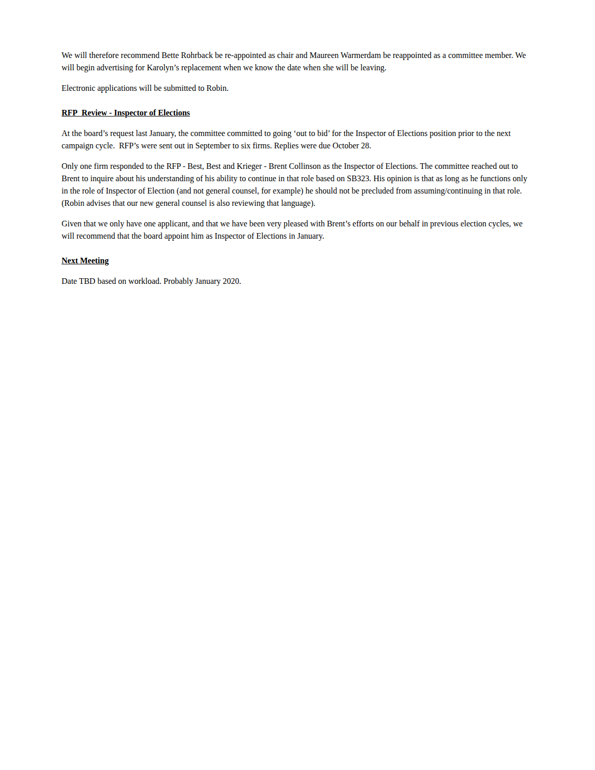We will therefore recommend Bette Rohrback be re-appointed as chair and Maureen Warmerdam be reappointed as a committee member. We will begin advertising for Karolyn’s replacement when we know the date when she will be leaving.
Electronic applications will be submitted to Robin.
RFP Review - Inspector of Elections
At the board’s request last January, the committee committed to going ‘out to bid’ for the Inspector of Elections position prior to the next campaign cycle. RFP’s were sent out in September to six firms. Replies were due October 28.
Only one firm responded to the RFP - Best, Best and Krieger - Brent Collinson as the Inspector of Elections. The committee reached out to Brent to inquire about his understanding of his ability to continue in that role based on SB323. His opinion is that as long as he functions only in the role of Inspector of Election (and not general counsel, for example) he should not be precluded from assuming/continuing in that role. (Robin advises that our new general counsel is also reviewing that language).
Given that we only have one applicant, and that we have been very pleased with Brent’s efforts on our behalf in previous election cycles, we will recommend that the board appoint him as Inspector of Elections in January.
Next Meeting
Date TBD based on workload. Probably January 2020.